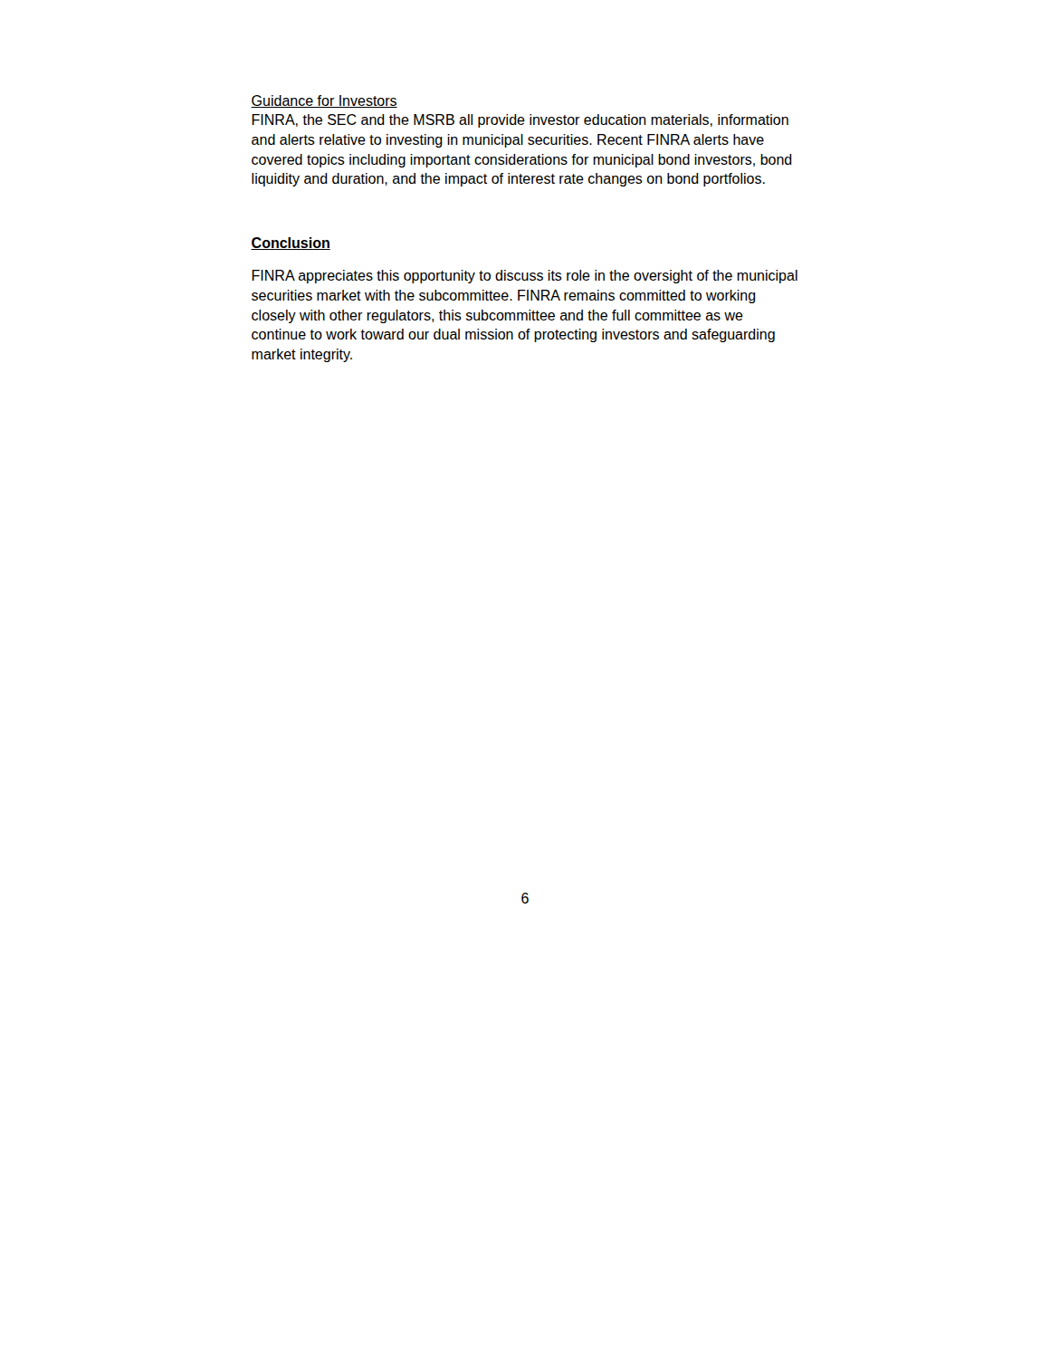Guidance for Investors
FINRA, the SEC and the MSRB all provide investor education materials, information and alerts relative to investing in municipal securities. Recent FINRA alerts have covered topics including important considerations for municipal bond investors, bond liquidity and duration, and the impact of interest rate changes on bond portfolios.
Conclusion
FINRA appreciates this opportunity to discuss its role in the oversight of the municipal securities market with the subcommittee. FINRA remains committed to working closely with other regulators, this subcommittee and the full committee as we continue to work toward our dual mission of protecting investors and safeguarding market integrity.
6